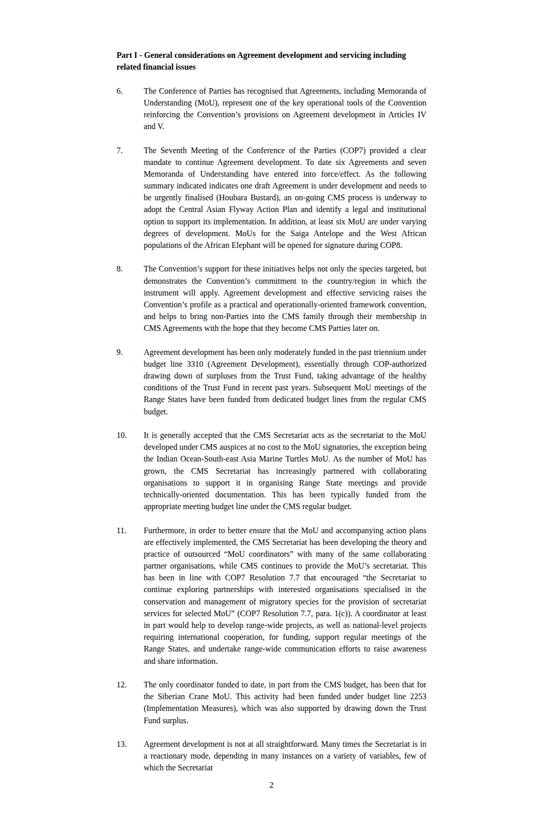Part I - General considerations on Agreement development and servicing including related financial issues
6.
The Conference of Parties has recognised that Agreements, including Memoranda of Understanding (MoU), represent one of the key operational tools of the Convention reinforcing the Convention’s provisions on Agreement development in Articles IV and V.
7.
The Seventh Meeting of the Conference of the Parties (COP7) provided a clear mandate to continue Agreement development. To date six Agreements and seven Memoranda of Understanding have entered into force/effect. As the following summary indicated indicates one draft Agreement is under development and needs to be urgently finalised (Houbara Bustard), an on-going CMS process is underway to adopt the Central Asian Flyway Action Plan and identify a legal and institutional option to support its implementation. In addition, at least six MoU are under varying degrees of development. MoUs for the Saiga Antelope and the West African populations of the African Elephant will be opened for signature during COP8.
8.
The Convention’s support for these initiatives helps not only the species targeted, but demonstrates the Convention’s commitment to the country/region in which the instrument will apply. Agreement development and effective servicing raises the Convention’s profile as a practical and operationally-oriented framework convention, and helps to bring non-Parties into the CMS family through their membership in CMS Agreements with the hope that they become CMS Parties later on.
9.
Agreement development has been only moderately funded in the past triennium under budget line 3310 (Agreement Development), essentially through COP-authorized drawing down of surpluses from the Trust Fund, taking advantage of the healthy conditions of the Trust Fund in recent past years. Subsequent MoU meetings of the Range States have been funded from dedicated budget lines from the regular CMS budget.
10.
It is generally accepted that the CMS Secretariat acts as the secretariat to the MoU developed under CMS auspices at no cost to the MoU signatories, the exception being the Indian Ocean-South-east Asia Marine Turtles MoU. As the number of MoU has grown, the CMS Secretariat has increasingly partnered with collaborating organisations to support it in organising Range State meetings and provide technically-oriented documentation. This has been typically funded from the appropriate meeting budget line under the CMS regular budget.
11.
Furthermore, in order to better ensure that the MoU and accompanying action plans are effectively implemented, the CMS Secretariat has been developing the theory and practice of outsourced “MoU coordinators” with many of the same collaborating partner organisations, while CMS continues to provide the MoU’s secretariat. This has been in line with COP7 Resolution 7.7 that encouraged “the Secretariat to continue exploring partnerships with interested organisations specialised in the conservation and management of migratory species for the provision of secretariat services for selected MoU” (COP7 Resolution 7.7, para. 1(c)). A coordinator at least in part would help to develop range-wide projects, as well as national-level projects requiring international cooperation, for funding, support regular meetings of the Range States, and undertake range-wide communication efforts to raise awareness and share information.
12.
The only coordinator funded to date, in part from the CMS budget, has been that for the Siberian Crane MoU. This activity had been funded under budget line 2253 (Implementation Measures), which was also supported by drawing down the Trust Fund surplus.
13.
Agreement development is not at all straightforward. Many times the Secretariat is in a reactionary mode, depending in many instances on a variety of variables, few of which the Secretariat
2